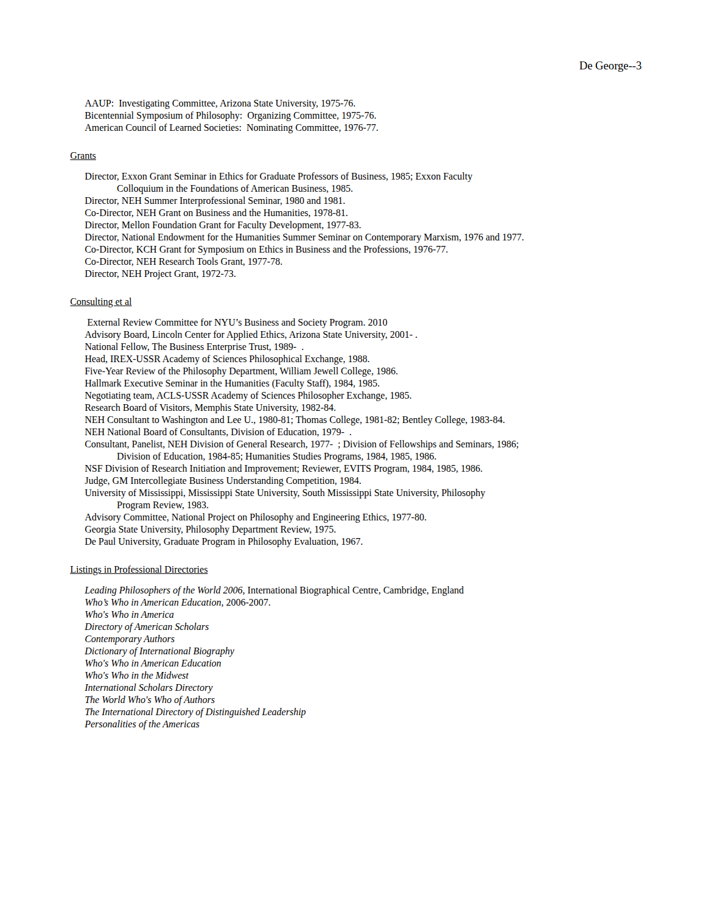De George--3
AAUP: Investigating Committee, Arizona State University, 1975-76.
Bicentennial Symposium of Philosophy: Organizing Committee, 1975-76.
American Council of Learned Societies: Nominating Committee, 1976-77.
Grants
Director, Exxon Grant Seminar in Ethics for Graduate Professors of Business, 1985; Exxon Faculty Colloquium in the Foundations of American Business, 1985.
Director, NEH Summer Interprofessional Seminar, 1980 and 1981.
Co-Director, NEH Grant on Business and the Humanities, 1978-81.
Director, Mellon Foundation Grant for Faculty Development, 1977-83.
Director, National Endowment for the Humanities Summer Seminar on Contemporary Marxism, 1976 and 1977.
Co-Director, KCH Grant for Symposium on Ethics in Business and the Professions, 1976-77.
Co-Director, NEH Research Tools Grant, 1977-78.
Director, NEH Project Grant, 1972-73.
Consulting et al
External Review Committee for NYU’s Business and Society Program. 2010
Advisory Board, Lincoln Center for Applied Ethics, Arizona State University, 2001- .
National Fellow, The Business Enterprise Trust, 1989- .
Head, IREX-USSR Academy of Sciences Philosophical Exchange, 1988.
Five-Year Review of the Philosophy Department, William Jewell College, 1986.
Hallmark Executive Seminar in the Humanities (Faculty Staff), 1984, 1985.
Negotiating team, ACLS-USSR Academy of Sciences Philosopher Exchange, 1985.
Research Board of Visitors, Memphis State University, 1982-84.
NEH Consultant to Washington and Lee U., 1980-81; Thomas College, 1981-82; Bentley College, 1983-84.
NEH National Board of Consultants, Division of Education, 1979- .
Consultant, Panelist, NEH Division of General Research, 1977- ; Division of Fellowships and Seminars, 1986; Division of Education, 1984-85; Humanities Studies Programs, 1984, 1985, 1986.
NSF Division of Research Initiation and Improvement; Reviewer, EVITS Program, 1984, 1985, 1986.
Judge, GM Intercollegiate Business Understanding Competition, 1984.
University of Mississippi, Mississippi State University, South Mississippi State University, Philosophy Program Review, 1983.
Advisory Committee, National Project on Philosophy and Engineering Ethics, 1977-80.
Georgia State University, Philosophy Department Review, 1975.
De Paul University, Graduate Program in Philosophy Evaluation, 1967.
Listings in Professional Directories
Leading Philosophers of the World 2006, International Biographical Centre, Cambridge, England
Who’s Who in American Education, 2006-2007.
Who's Who in America
Directory of American Scholars
Contemporary Authors
Dictionary of International Biography
Who's Who in American Education
Who's Who in the Midwest
International Scholars Directory
The World Who's Who of Authors
The International Directory of Distinguished Leadership
Personalities of the Americas